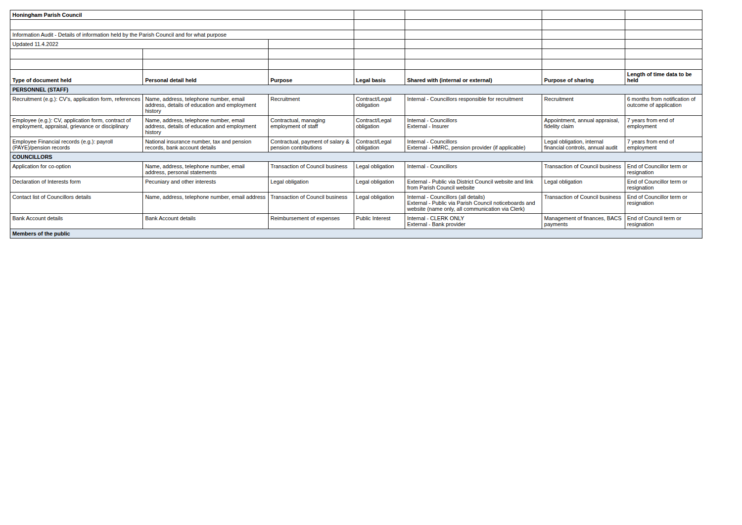| Honingham Parish Council | | | | |
| Information Audit - Details of information held by the Parish Council and for what purpose | | | | |
| Updated 11.4.2022 | | | | | |
| Type of document held | Personal detail held | Purpose | Legal basis | Shared with (internal or external) | Purpose of sharing | Length of time data to be held |
| PERSONNEL (STAFF) |
| Recruitment (e.g.): CV's, application form, references | Name, address, telephone number, email address, details of education and employment history | Recruitment | Contract/Legal obligation | Internal - Councillors responsible for recruitment | Recruitment | 6 months from notification of outcome of application |
| Employee (e.g.): CV, application form, contract of employment, appraisal, grievance or disciplinary | Name, address, telephone number, email address, details of education and employment history | Contractual, managing employment of staff | Contract/Legal obligation | Internal - Councillors External - Insurer | Appointment, annual appraisal, fidelity claim | 7 years from end of employment |
| Employee Financial records (e.g.): payroll (PAYE)/pension records | National insurance number, tax and pension records, bank account details | Contractual, payment of salary & pension contributions | Contract/Legal obligation | Internal - Councillors External - HMRC, pension provider (if applicable) | Legal obligation, internal financial controls, annual audit | 7 years from end of employment |
| COUNCILLORS |
| Application for co-option | Name, address, telephone number, email address, personal statements | Transaction of Council business | Legal obligation | Internal - Councillors | Transaction of Council business | End of Councillor term or resignation |
| Declaration of Interests form | Pecuniary and other interests | Legal obligation | Legal obligation | External - Public via District Council website and link from Parish Council website | Legal obligation | End of Councillor term or resignation |
| Contact list of Councillors details | Name, address, telephone number, email address | Transaction of Council business | Legal obligation | Internal - Councillors (all details) External - Public via Parish Council noticeboards and website (name only, all communication via Clerk) | Transaction of Council business | End of Councillor term or resignation |
| Bank Account details | Bank Account details | Reimbursement of expenses | Public Interest | Internal - CLERK ONLY External - Bank provider | Management of finances, BACS payments | End of Council term or resignation |
| Members of the public |